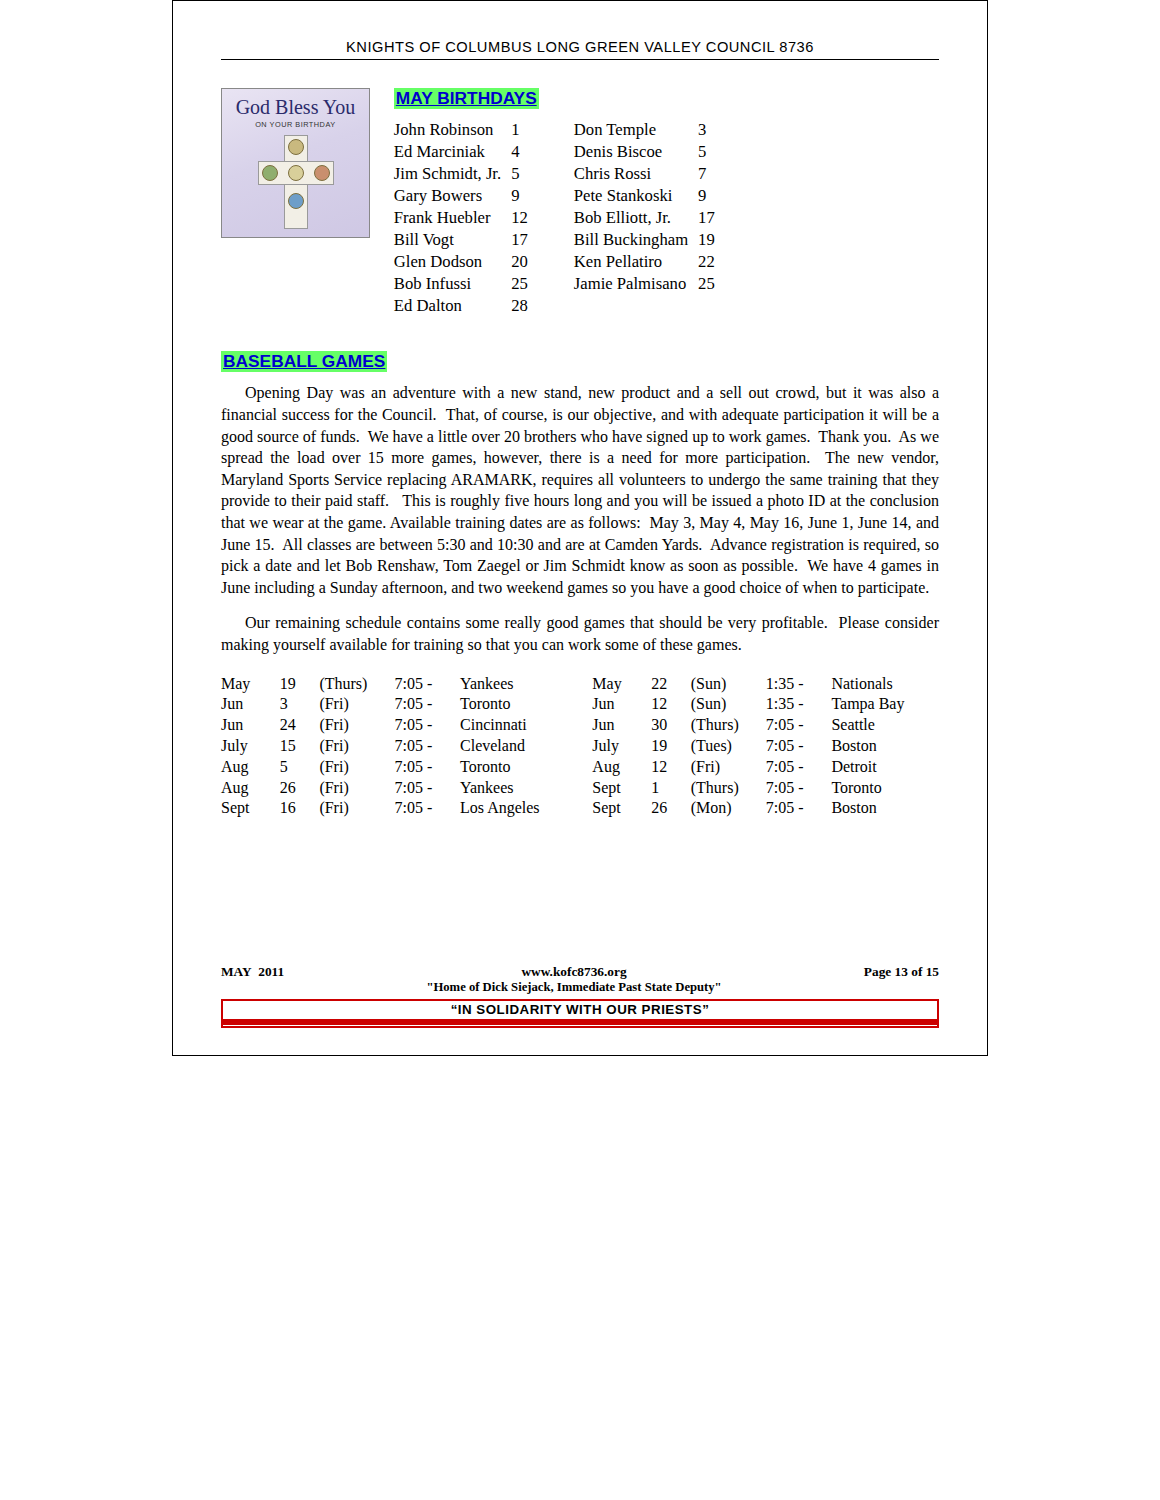Knights of Columbus Long Green Valley Council 8736
God Bless You
ON YOUR BIRTHDAY
MAY BIRTHDAYS
| John Robinson | 1 | Don Temple | 3 |
| Ed Marciniak | 4 | Denis Biscoe | 5 |
| Jim Schmidt, Jr. | 5 | Chris Rossi | 7 |
| Gary Bowers | 9 | Pete Stankoski | 9 |
| Frank Huebler | 12 | Bob Elliott, Jr. | 17 |
| Bill Vogt | 17 | Bill Buckingham | 19 |
| Glen Dodson | 20 | Ken Pellatiro | 22 |
| Bob Infussi | 25 | Jamie Palmisano | 25 |
| Ed Dalton | 28 | | |
BASEBALL GAMES
Opening Day was an adventure with a new stand, new product and a sell out crowd, but it was also a financial success for the Council. That, of course, is our objective, and with adequate participation it will be a good source of funds. We have a little over 20 brothers who have signed up to work games. Thank you. As we spread the load over 15 more games, however, there is a need for more participation. The new vendor, Maryland Sports Service replacing ARAMARK, requires all volunteers to undergo the same training that they provide to their paid staff. This is roughly five hours long and you will be issued a photo ID at the conclusion that we wear at the game. Available training dates are as follows: May 3, May 4, May 16, June 1, June 14, and June 15. All classes are between 5:30 and 10:30 and are at Camden Yards. Advance registration is required, so pick a date and let Bob Renshaw, Tom Zaegel or Jim Schmidt know as soon as possible. We have 4 games in June including a Sunday afternoon, and two weekend games so you have a good choice of when to participate.
Our remaining schedule contains some really good games that should be very profitable. Please consider making yourself available for training so that you can work some of these games.
| May | 19 | (Thurs) | 7:05 - | Yankees | May | 22 | (Sun) | 1:35 - | Nationals |
| Jun | 3 | (Fri) | 7:05 - | Toronto | Jun | 12 | (Sun) | 1:35 - | Tampa Bay |
| Jun | 24 | (Fri) | 7:05 - | Cincinnati | Jun | 30 | (Thurs) | 7:05 - | Seattle |
| July | 15 | (Fri) | 7:05 - | Cleveland | July | 19 | (Tues) | 7:05 - | Boston |
| Aug | 5 | (Fri) | 7:05 - | Toronto | Aug | 12 | (Fri) | 7:05 - | Detroit |
| Aug | 26 | (Fri) | 7:05 - | Yankees | Sept | 1 | (Thurs) | 7:05 - | Toronto |
| Sept | 16 | (Fri) | 7:05 - | Los Angeles | Sept | 26 | (Mon) | 7:05 - | Boston |
MAY 2011
www.kofc8736.org "Home of Dick Siejack, Immediate Past State Deputy"
Page 13 of 15
“IN SOLIDARITY WITH OUR PRIESTS”